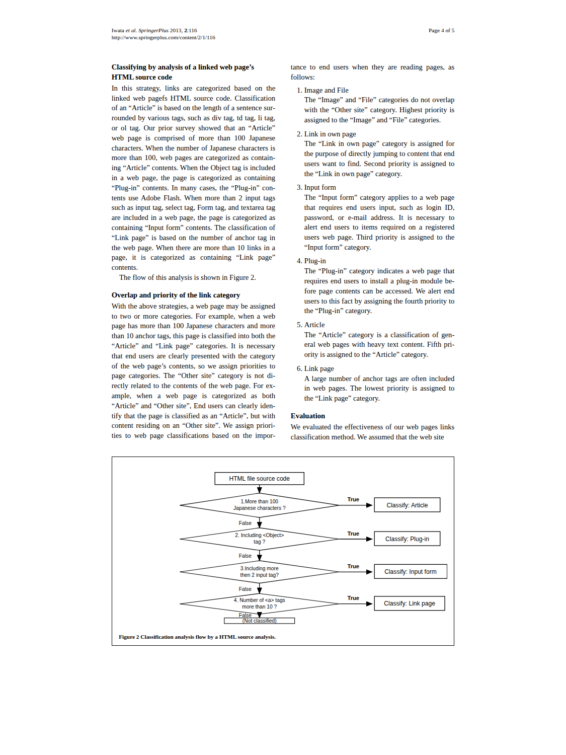Iwata et al. SpringerPlus 2013, 2:116
http://www.springerplus.com/content/2/1/116
Page 4 of 5
Classifying by analysis of a linked web page’s HTML source code
In this strategy, links are categorized based on the linked web pagefs HTML source code. Classification of an “Article” is based on the length of a sentence surrounded by various tags, such as div tag, td tag, li tag, or ol tag. Our prior survey showed that an “Article” web page is comprised of more than 100 Japanese characters. When the number of Japanese characters is more than 100, web pages are categorized as containing “Article” contents. When the Object tag is included in a web page, the page is categorized as containing “Plug-in” contents. In many cases, the “Plug-in” contents use Adobe Flash. When more than 2 input tags such as input tag, select tag, Form tag, and textarea tag are included in a web page, the page is categorized as containing “Input form” contents. The classification of “Link page” is based on the number of anchor tag in the web page. When there are more than 10 links in a page, it is categorized as containing “Link page” contents.
The flow of this analysis is shown in Figure 2.
Overlap and priority of the link category
With the above strategies, a web page may be assigned to two or more categories. For example, when a web page has more than 100 Japanese characters and more than 10 anchor tags, this page is classified into both the “Article” and “Link page” categories. It is necessary that end users are clearly presented with the category of the web page’s contents, so we assign priorities to page categories. The “Other site” category is not directly related to the contents of the web page. For example, when a web page is categorized as both “Article” and “Other site”, End users can clearly identify that the page is classified as an “Article”, but with content residing on an “Other site”. We assign priorities to web page classifications based on the importance to end users when they are reading pages, as follows:
Image and File The “Image” and “File” categories do not overlap with the “Other site” category. Highest priority is assigned to the “Image” and “File” categories.
Link in own page The “Link in own page” category is assigned for the purpose of directly jumping to content that end users want to find. Second priority is assigned to the “Link in own page” category.
Input form The “Input form” category applies to a web page that requires end users input, such as login ID, password, or e-mail address. It is necessary to alert end users to items required on a registered users web page. Third priority is assigned to the “Input form” category.
Plug-in The “Plug-in” category indicates a web page that requires end users to install a plug-in module before page contents can be accessed. We alert end users to this fact by assigning the fourth priority to the “Plug-in” category.
Article The “Article” category is a classification of general web pages with heavy text content. Fifth priority is assigned to the “Article” category.
Link page A large number of anchor tags are often included in web pages. The lowest priority is assigned to the “Link page” category.
Evaluation
We evaluated the effectiveness of our web pages links classification method. We assumed that the web site
HTML file source code 1.More than 100 Japanese characters ? True Classify: Article False 2. Including <Object> tag ? True Classify: Plug-in False 3.Including more then 2 input tag? True Classify: Input form False 4. Number of <a> tags more than 10 ? True Classify: Link page False (Not classified)
Figure 2 Classification analysis flow by a HTML source analysis.